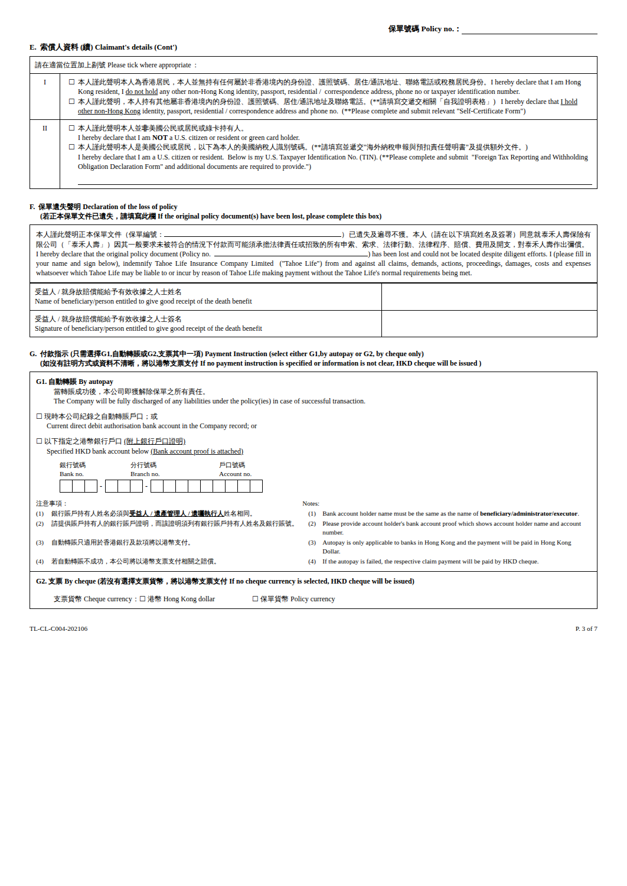保單號碼 Policy no.：
E. 索償人資料 (續) Claimant's details (Cont')
| 請在適當位置加上剔號 Please tick where appropriate : |
| I | / ☐ / 本人謹此聲明本人為香港居民，本人並無持有任何屬於非香港境內的身份證、護照號碼、居住/通訊地址、聯絡電話或稅務居民身份。I hereby declare that I am Hong Kong resident, I do not hold any other non-Hong Kong identity, passport, residential / correspondence address, phone no or taxpayer identification number. / / ☐ / 本人謹此聲明，本人持有其他屬非香港境內的身份證、護照號碼、居住/通訊地址及聯絡電話。(**請填寫交遞交相關「自我證明表格」) I hereby declare that I hold other non-Hong Kong identity, passport, residential / correspondence address and phone no. (**Please complete and submit relevant "Self-Certificate Form") / |
| II | / ☐ / 本人謹此聲明本人並 非 美國公民或居民或綠卡持有人。 I hereby declare that I am NOT a U.S. citizen or resident or green card holder. / / ☐ / 本人謹此聲明本人是美國公民或居民，以下為本人的美國納稅人識別號碼。(**請填寫並遞交"海外納稅申報與預扣責任聲明書"及提供額外文件。) I hereby declare that I am a U.S. citizen or resident. Below is my U.S. Taxpayer Identification No. (TIN). (**Please complete and submit "Foreign Tax Reporting and Withholding Obligation Declaration Form" and additional documents are required to provide.") / |
F. 保單遺失聲明 Declaration of the loss of policy
(若正本保單文件已遺失，請填寫此欄 If the original policy document(s) have been lost, please complete this box)
本人謹此聲明正本保單文件（保單編號： ）已遺失及遍尋不獲。本人（請在以下填寫姓名及簽署）同意就泰禾人壽保險有限公司（「泰禾人壽」）因其一般要求未被符合的情況下付款而可能須承擔法律責任或招致的所有申索、索求、法律行動、法律程序、賠償、費用及開支，對泰禾人壽作出彌償。
I hereby declare that the original policy document (Policy no. ) has been lost and could not be located despite diligent efforts. I (please fill in your name and sign below), indemnify Tahoe Life Insurance Company Limited ("Tahoe Life") from and against all claims, demands, actions, proceedings, damages, costs and expenses whatsoever which Tahoe Life may be liable to or incur by reason of Tahoe Life making payment without the Tahoe Life's normal requirements being met.
| 受益人 / 就身故賠償能給予有效收據之人士姓名 Name of beneficiary/person entitled to give good receipt of the death benefit | |
| 受益人 / 就身故賠償能給予有效收據之人士簽名 Signature of beneficiary/person entitled to give good receipt of the death benefit | |
G. 付款指示 (只需選擇G1,自動轉賬或G2,支票其中一項) Payment Instruction (select either G1,by autopay or G2, by cheque only)
(如沒有註明方式或資料不清晰，將以港幣支票支付 If no payment instruction is specified or information is not clear, HKD cheque will be issued )
G1. 自動轉賬 By autopay
當轉賬成功後，本公司即獲解除保單之所有責任。
The Company will be fully discharged of any liabilities under the policy(ies) in case of successful transaction.
☐ 現時本公司紀錄之自動轉賬戶口；或
Current direct debit authorisation bank account in the Company record; or
☐ 以下指定之港幣銀行戶口 (附上銀行戶口證明)
Specified HKD bank account below (Bank account proof is attached)
銀行號碼
Bank no.
分行號碼
Branch no.
戶口號碼
Account no.
- -
| 注意事項： | Notes: |
| (1) | 銀行賬戶持有人姓名必須與 受益人 / 遺產管理人 / 遺囑執行人 姓名相同。 | (1) | Bank account holder name must be the same as the name of beneficiary/administrator/executor . |
| (2) | 請提供賬戶持有人的銀行賬戶證明，而該證明須列有銀行賬戶持有人姓名及銀行賬號。 | (2) | Please provide account holder's bank account proof which shows account holder name and account number. |
| (3) | 自動轉賬只適用於香港銀行及款項將以港幣支付。 | (3) | Autopay is only applicable to banks in Hong Kong and the payment will be paid in Hong Kong Dollar. |
| (4) | 若自動轉賬不成功，本公司將以港幣支票支付相關之賠償。 | (4) | If the autopay is failed, the respective claim payment will be paid by HKD cheque. |
G2. 支票 By cheque (若沒有選擇支票貨幣，將以港幣支票支付 If no cheque currency is selected, HKD cheque will be issued)
支票貨幣 Cheque currency：☐ 港幣 Hong Kong dollar ☐ 保單貨幣 Policy currency
TL-CL-C004-202106
P. 3 of 7